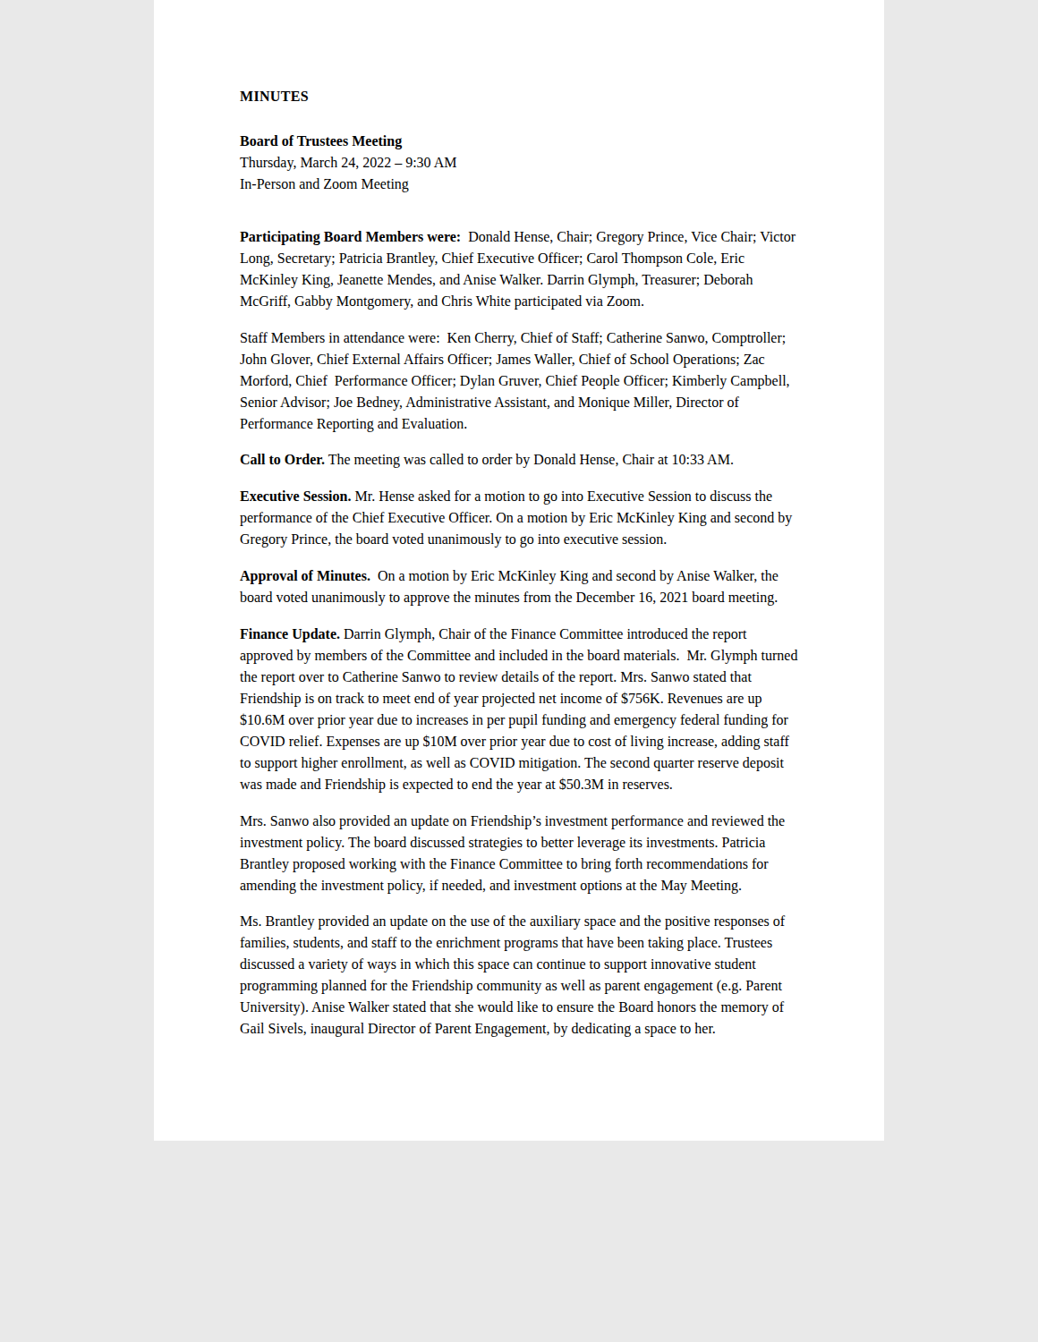MINUTES
Board of Trustees Meeting
Thursday, March 24, 2022 – 9:30 AM
In-Person and Zoom Meeting
Participating Board Members were: Donald Hense, Chair; Gregory Prince, Vice Chair; Victor Long, Secretary; Patricia Brantley, Chief Executive Officer; Carol Thompson Cole, Eric McKinley King, Jeanette Mendes, and Anise Walker. Darrin Glymph, Treasurer; Deborah McGriff, Gabby Montgomery, and Chris White participated via Zoom.
Staff Members in attendance were: Ken Cherry, Chief of Staff; Catherine Sanwo, Comptroller; John Glover, Chief External Affairs Officer; James Waller, Chief of School Operations; Zac Morford, Chief Performance Officer; Dylan Gruver, Chief People Officer; Kimberly Campbell, Senior Advisor; Joe Bedney, Administrative Assistant, and Monique Miller, Director of Performance Reporting and Evaluation.
Call to Order. The meeting was called to order by Donald Hense, Chair at 10:33 AM.
Executive Session. Mr. Hense asked for a motion to go into Executive Session to discuss the performance of the Chief Executive Officer. On a motion by Eric McKinley King and second by Gregory Prince, the board voted unanimously to go into executive session.
Approval of Minutes. On a motion by Eric McKinley King and second by Anise Walker, the board voted unanimously to approve the minutes from the December 16, 2021 board meeting.
Finance Update. Darrin Glymph, Chair of the Finance Committee introduced the report approved by members of the Committee and included in the board materials. Mr. Glymph turned the report over to Catherine Sanwo to review details of the report. Mrs. Sanwo stated that Friendship is on track to meet end of year projected net income of $756K. Revenues are up $10.6M over prior year due to increases in per pupil funding and emergency federal funding for COVID relief. Expenses are up $10M over prior year due to cost of living increase, adding staff to support higher enrollment, as well as COVID mitigation. The second quarter reserve deposit was made and Friendship is expected to end the year at $50.3M in reserves.
Mrs. Sanwo also provided an update on Friendship’s investment performance and reviewed the investment policy. The board discussed strategies to better leverage its investments. Patricia Brantley proposed working with the Finance Committee to bring forth recommendations for amending the investment policy, if needed, and investment options at the May Meeting.
Ms. Brantley provided an update on the use of the auxiliary space and the positive responses of families, students, and staff to the enrichment programs that have been taking place. Trustees discussed a variety of ways in which this space can continue to support innovative student programming planned for the Friendship community as well as parent engagement (e.g. Parent University). Anise Walker stated that she would like to ensure the Board honors the memory of Gail Sivels, inaugural Director of Parent Engagement, by dedicating a space to her.